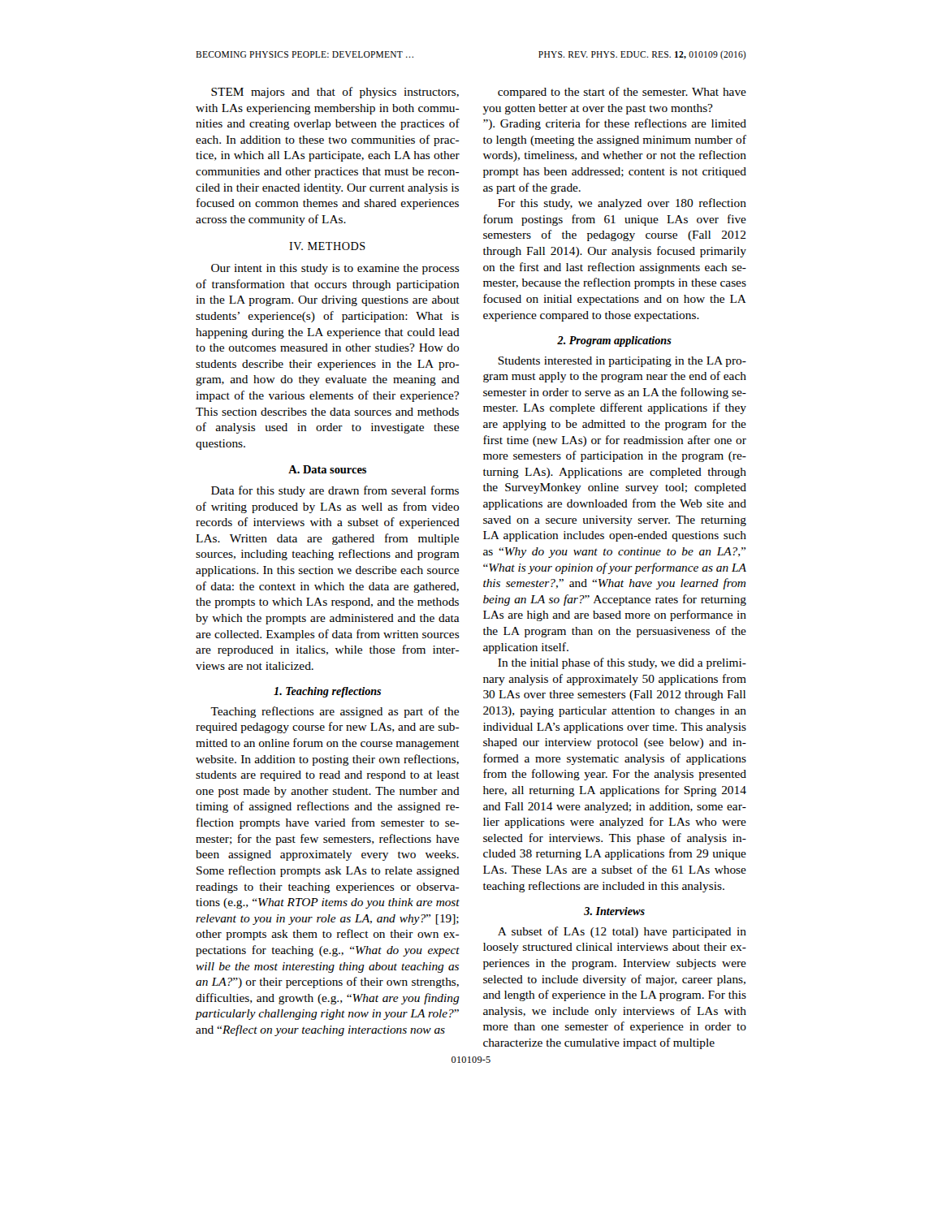BECOMING PHYSICS PEOPLE: DEVELOPMENT …
PHYS. REV. PHYS. EDUC. RES. 12, 010109 (2016)
STEM majors and that of physics instructors, with LAs experiencing membership in both communities and creating overlap between the practices of each. In addition to these two communities of practice, in which all LAs participate, each LA has other communities and other practices that must be reconciled in their enacted identity. Our current analysis is focused on common themes and shared experiences across the community of LAs.
IV. METHODS
Our intent in this study is to examine the process of transformation that occurs through participation in the LA program. Our driving questions are about students’ experience(s) of participation: What is happening during the LA experience that could lead to the outcomes measured in other studies? How do students describe their experiences in the LA program, and how do they evaluate the meaning and impact of the various elements of their experience? This section describes the data sources and methods of analysis used in order to investigate these questions.
A. Data sources
Data for this study are drawn from several forms of writing produced by LAs as well as from video records of interviews with a subset of experienced LAs. Written data are gathered from multiple sources, including teaching reflections and program applications. In this section we describe each source of data: the context in which the data are gathered, the prompts to which LAs respond, and the methods by which the prompts are administered and the data are collected. Examples of data from written sources are reproduced in italics, while those from interviews are not italicized.
1. Teaching reflections
Teaching reflections are assigned as part of the required pedagogy course for new LAs, and are submitted to an online forum on the course management website. In addition to posting their own reflections, students are required to read and respond to at least one post made by another student. The number and timing of assigned reflections and the assigned reflection prompts have varied from semester to semester; for the past few semesters, reflections have been assigned approximately every two weeks. Some reflection prompts ask LAs to relate assigned readings to their teaching experiences or observations (e.g., “What RTOP items do you think are most relevant to you in your role as LA, and why?” [19]; other prompts ask them to reflect on their own expectations for teaching (e.g., “What do you expect will be the most interesting thing about teaching as an LA?”) or their perceptions of their own strengths, difficulties, and growth (e.g., “What are you finding particularly challenging right now in your LA role?” and “Reflect on your teaching interactions now as
compared to the start of the semester. What have you gotten better at over the past two months?
”). Grading criteria for these reflections are limited to length (meeting the assigned minimum number of words), timeliness, and whether or not the reflection prompt has been addressed; content is not critiqued as part of the grade.
For this study, we analyzed over 180 reflection forum postings from 61 unique LAs over five semesters of the pedagogy course (Fall 2012 through Fall 2014). Our analysis focused primarily on the first and last reflection assignments each semester, because the reflection prompts in these cases focused on initial expectations and on how the LA experience compared to those expectations.
2. Program applications
Students interested in participating in the LA program must apply to the program near the end of each semester in order to serve as an LA the following semester. LAs complete different applications if they are applying to be admitted to the program for the first time (new LAs) or for readmission after one or more semesters of participation in the program (returning LAs). Applications are completed through the SurveyMonkey online survey tool; completed applications are downloaded from the Web site and saved on a secure university server. The returning LA application includes open-ended questions such as “Why do you want to continue to be an LA?,” “What is your opinion of your performance as an LA this semester?,” and “What have you learned from being an LA so far?” Acceptance rates for returning LAs are high and are based more on performance in the LA program than on the persuasiveness of the application itself.
In the initial phase of this study, we did a preliminary analysis of approximately 50 applications from 30 LAs over three semesters (Fall 2012 through Fall 2013), paying particular attention to changes in an individual LA’s applications over time. This analysis shaped our interview protocol (see below) and informed a more systematic analysis of applications from the following year. For the analysis presented here, all returning LA applications for Spring 2014 and Fall 2014 were analyzed; in addition, some earlier applications were analyzed for LAs who were selected for interviews. This phase of analysis included 38 returning LA applications from 29 unique LAs. These LAs are a subset of the 61 LAs whose teaching reflections are included in this analysis.
3. Interviews
A subset of LAs (12 total) have participated in loosely structured clinical interviews about their experiences in the program. Interview subjects were selected to include diversity of major, career plans, and length of experience in the LA program. For this analysis, we include only interviews of LAs with more than one semester of experience in order to characterize the cumulative impact of multiple
010109-5